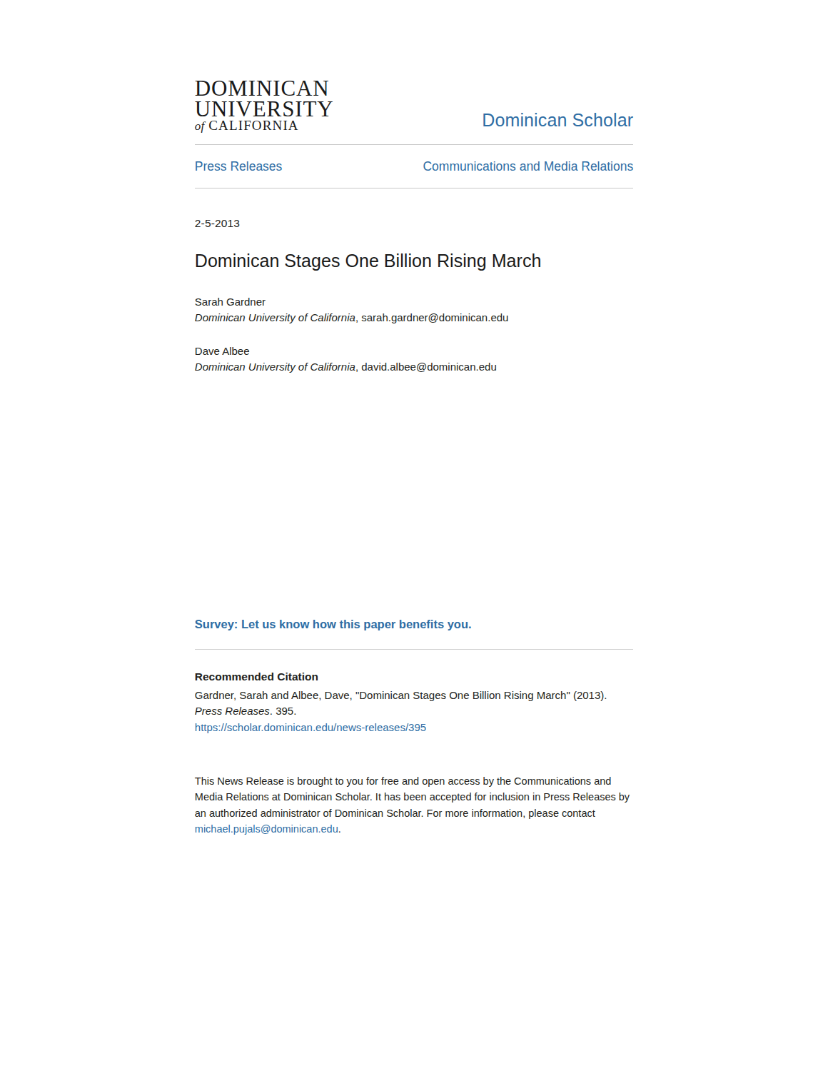DOMINICAN UNIVERSITY of CALIFORNIA
Dominican Scholar
Press Releases
Communications and Media Relations
2-5-2013
Dominican Stages One Billion Rising March
Sarah Gardner Dominican University of California, sarah.gardner@dominican.edu
Dave Albee Dominican University of California, david.albee@dominican.edu
Survey: Let us know how this paper benefits you.
Recommended Citation
Gardner, Sarah and Albee, Dave, "Dominican Stages One Billion Rising March" (2013). Press Releases. 395.
https://scholar.dominican.edu/news-releases/395
This News Release is brought to you for free and open access by the Communications and Media Relations at Dominican Scholar. It has been accepted for inclusion in Press Releases by an authorized administrator of Dominican Scholar. For more information, please contact michael.pujals@dominican.edu.